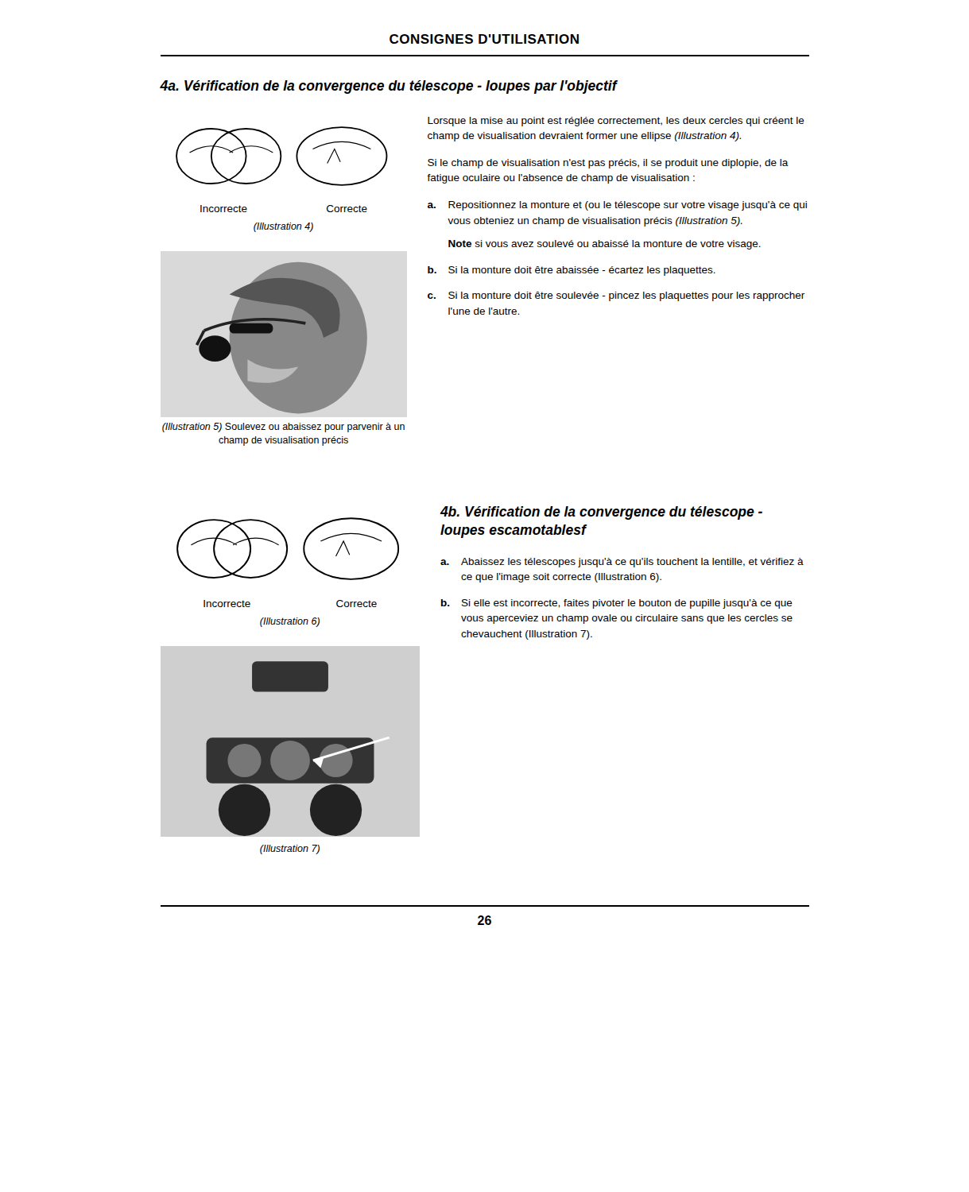CONSIGNES D'UTILISATION
4a. Vérification de la convergence du télescope - loupes par l'objectif
Incorrecte Correcte
(Illustration 4)
(Illustration 5) Soulevez ou abaissez pour parvenir à un champ de visualisation précis
Lorsque la mise au point est réglée correctement, les deux cercles qui créent le champ de visualisation devraient former une ellipse (Illustration 4).
Si le champ de visualisation n'est pas précis, il se produit une diplopie, de la fatigue oculaire ou l'absence de champ de visualisation :
a. Repositionnez la monture et (ou le télescope sur votre visage jusqu'à ce qui vous obteniez un champ de visualisation précis (Illustration 5).
Note si vous avez soulevé ou abaissé la monture de votre visage.
b. Si la monture doit être abaissée - écartez les plaquettes.
c. Si la monture doit être soulevée - pincez les plaquettes pour les rapprocher l'une de l'autre.
Incorrecte Correcte
(Illustration 6)
(Illustration 7)
4b. Vérification de la convergence du télescope - loupes escamotablesf
a. Abaissez les télescopes jusqu'à ce qu'ils touchent la lentille, et vérifiez à ce que l'image soit correcte (Illustration 6).
b. Si elle est incorrecte, faites pivoter le bouton de pupille jusqu'à ce que vous aperceviez un champ ovale ou circulaire sans que les cercles se chevauchent (Illustration 7).
26